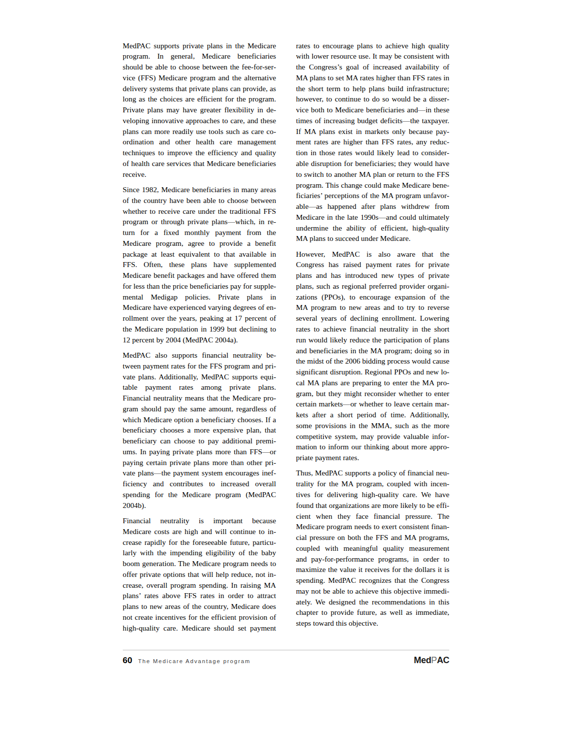MedPAC supports private plans in the Medicare program. In general, Medicare beneficiaries should be able to choose between the fee-for-service (FFS) Medicare program and the alternative delivery systems that private plans can provide, as long as the choices are efficient for the program. Private plans may have greater flexibility in developing innovative approaches to care, and these plans can more readily use tools such as care coordination and other health care management techniques to improve the efficiency and quality of health care services that Medicare beneficiaries receive.
Since 1982, Medicare beneficiaries in many areas of the country have been able to choose between whether to receive care under the traditional FFS program or through private plans—which, in return for a fixed monthly payment from the Medicare program, agree to provide a benefit package at least equivalent to that available in FFS. Often, these plans have supplemented Medicare benefit packages and have offered them for less than the price beneficiaries pay for supplemental Medigap policies. Private plans in Medicare have experienced varying degrees of enrollment over the years, peaking at 17 percent of the Medicare population in 1999 but declining to 12 percent by 2004 (MedPAC 2004a).
MedPAC also supports financial neutrality between payment rates for the FFS program and private plans. Additionally, MedPAC supports equitable payment rates among private plans. Financial neutrality means that the Medicare program should pay the same amount, regardless of which Medicare option a beneficiary chooses. If a beneficiary chooses a more expensive plan, that beneficiary can choose to pay additional premiums. In paying private plans more than FFS—or paying certain private plans more than other private plans—the payment system encourages inefficiency and contributes to increased overall spending for the Medicare program (MedPAC 2004b).
Financial neutrality is important because Medicare costs are high and will continue to increase rapidly for the foreseeable future, particularly with the impending eligibility of the baby boom generation. The Medicare program needs to offer private options that will help reduce, not increase, overall program spending. In raising MA plans’ rates above FFS rates in order to attract plans to new areas of the country, Medicare does not create incentives for the efficient provision of high-quality care. Medicare should set payment rates to encourage plans to achieve high quality with lower resource use. It may be consistent with the Congress’s goal of increased availability of MA plans to set MA rates higher than FFS rates in the short term to help plans build infrastructure; however, to continue to do so would be a disservice both to Medicare beneficiaries and—in these times of increasing budget deficits—the taxpayer. If MA plans exist in markets only because payment rates are higher than FFS rates, any reduction in those rates would likely lead to considerable disruption for beneficiaries; they would have to switch to another MA plan or return to the FFS program. This change could make Medicare beneficiaries’ perceptions of the MA program unfavorable—as happened after plans withdrew from Medicare in the late 1990s—and could ultimately undermine the ability of efficient, high-quality MA plans to succeed under Medicare.
However, MedPAC is also aware that the Congress has raised payment rates for private plans and has introduced new types of private plans, such as regional preferred provider organizations (PPOs), to encourage expansion of the MA program to new areas and to try to reverse several years of declining enrollment. Lowering rates to achieve financial neutrality in the short run would likely reduce the participation of plans and beneficiaries in the MA program; doing so in the midst of the 2006 bidding process would cause significant disruption. Regional PPOs and new local MA plans are preparing to enter the MA program, but they might reconsider whether to enter certain markets—or whether to leave certain markets after a short period of time. Additionally, some provisions in the MMA, such as the more competitive system, may provide valuable information to inform our thinking about more appropriate payment rates.
Thus, MedPAC supports a policy of financial neutrality for the MA program, coupled with incentives for delivering high-quality care. We have found that organizations are more likely to be efficient when they face financial pressure. The Medicare program needs to exert consistent financial pressure on both the FFS and MA programs, coupled with meaningful quality measurement and pay-for-performance programs, in order to maximize the value it receives for the dollars it is spending. MedPAC recognizes that the Congress may not be able to achieve this objective immediately. We designed the recommendations in this chapter to provide future, as well as immediate, steps toward this objective.
60 The Medicare Advantage program MedPAC